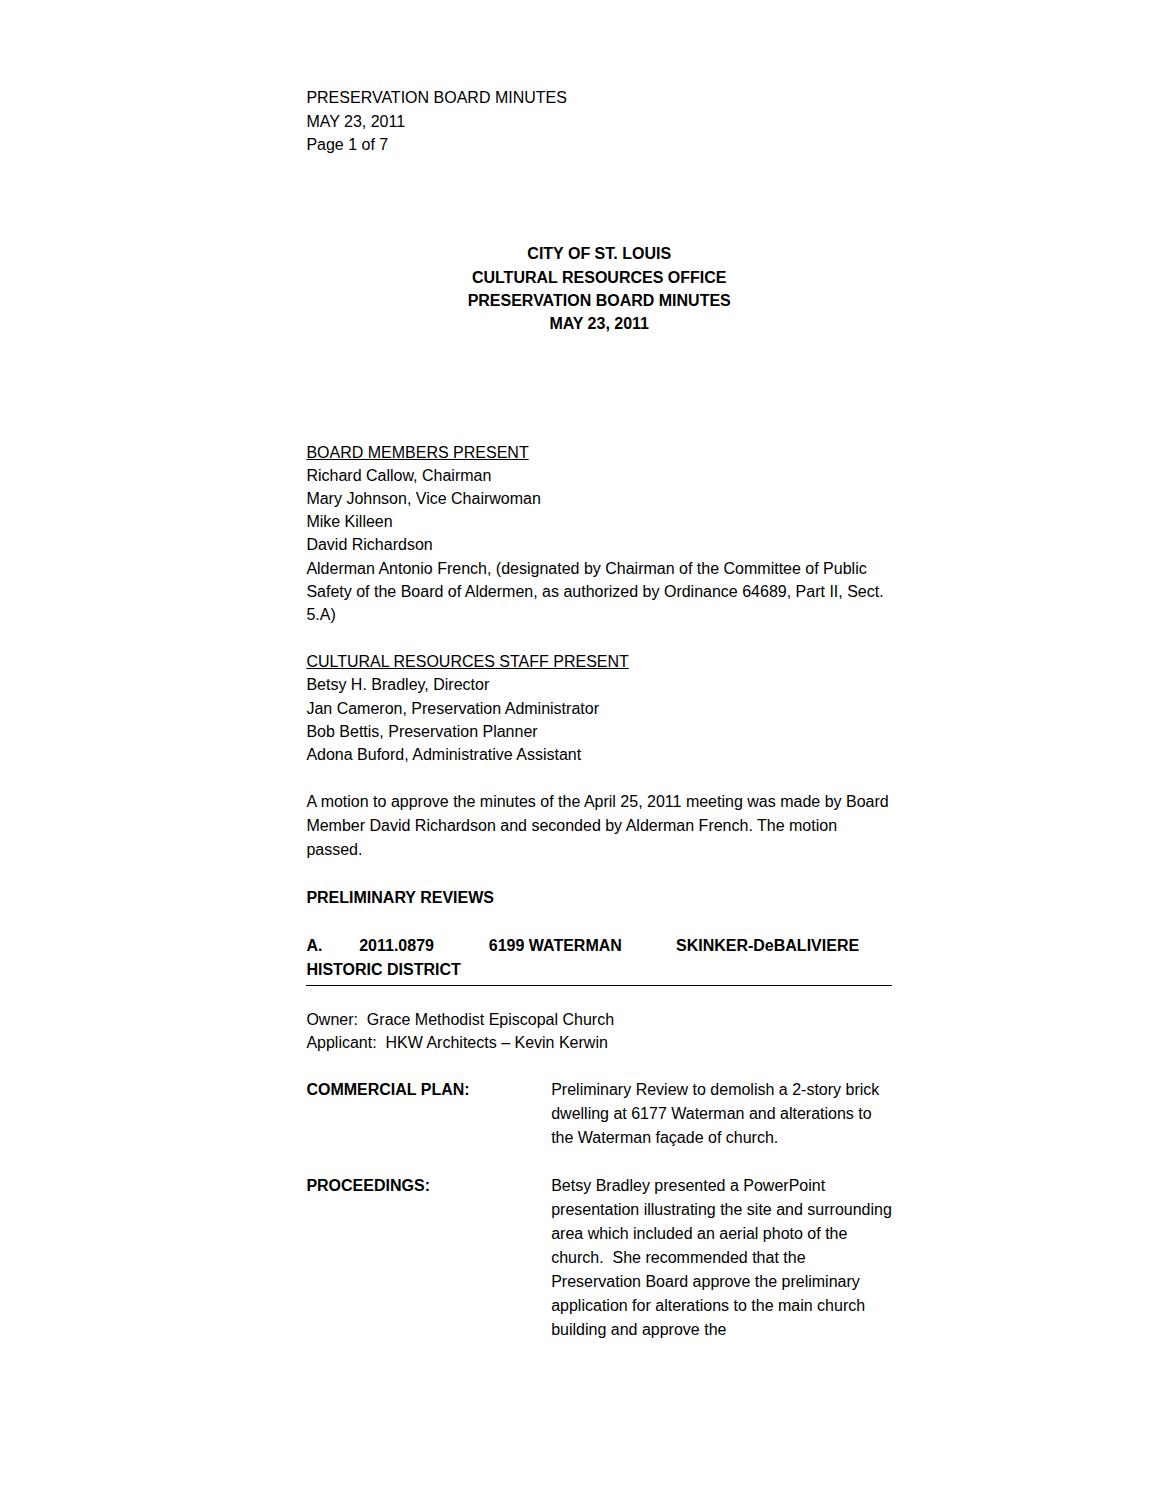PRESERVATION BOARD MINUTES
MAY 23, 2011
Page 1 of 7
CITY OF ST. LOUIS
CULTURAL RESOURCES OFFICE
PRESERVATION BOARD MINUTES
MAY 23, 2011
BOARD MEMBERS PRESENT
Richard Callow, Chairman
Mary Johnson, Vice Chairwoman
Mike Killeen
David Richardson
Alderman Antonio French, (designated by Chairman of the Committee of Public Safety of the Board of Aldermen, as authorized by Ordinance 64689, Part II, Sect. 5.A)
CULTURAL RESOURCES STAFF PRESENT
Betsy H. Bradley, Director
Jan Cameron, Preservation Administrator
Bob Bettis, Preservation Planner
Adona Buford, Administrative Assistant
A motion to approve the minutes of the April 25, 2011 meeting was made by Board Member David Richardson and seconded by Alderman French. The motion passed.
PRELIMINARY REVIEWS
A. 2011.08796199 WATERMANSKINKER-DeBALIVIERE HISTORIC DISTRICT
Owner: Grace Methodist Episcopal Church
Applicant: HKW Architects – Kevin Kerwin
| COMMERCIAL PLAN: | Preliminary Review to demolish a 2-story brick dwelling at 6177 Waterman and alterations to the Waterman façade of church. |
| PROCEEDINGS: | Betsy Bradley presented a PowerPoint presentation illustrating the site and surrounding area which included an aerial photo of the church. She recommended that the Preservation Board approve the preliminary application for alterations to the main church building and approve the |